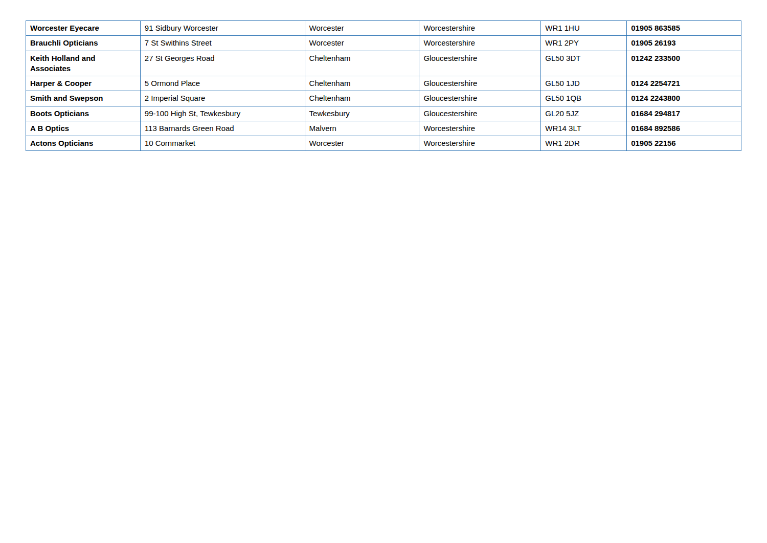| Worcester Eyecare | 91 Sidbury Worcester | Worcester | Worcestershire | WR1 1HU | 01905 863585 |
| Brauchli Opticians | 7 St Swithins Street | Worcester | Worcestershire | WR1 2PY | 01905 26193 |
| Keith Holland and Associates | 27 St Georges Road | Cheltenham | Gloucestershire | GL50 3DT | 01242 233500 |
| Harper & Cooper | 5 Ormond Place | Cheltenham | Gloucestershire | GL50 1JD | 0124 2254721 |
| Smith and Swepson | 2 Imperial Square | Cheltenham | Gloucestershire | GL50 1QB | 0124 2243800 |
| Boots Opticians | 99-100 High St, Tewkesbury | Tewkesbury | Gloucestershire | GL20 5JZ | 01684 294817 |
| A B Optics | 113 Barnards Green Road | Malvern | Worcestershire | WR14 3LT | 01684 892586 |
| Actons Opticians | 10 Cornmarket | Worcester | Worcestershire | WR1 2DR | 01905 22156 |